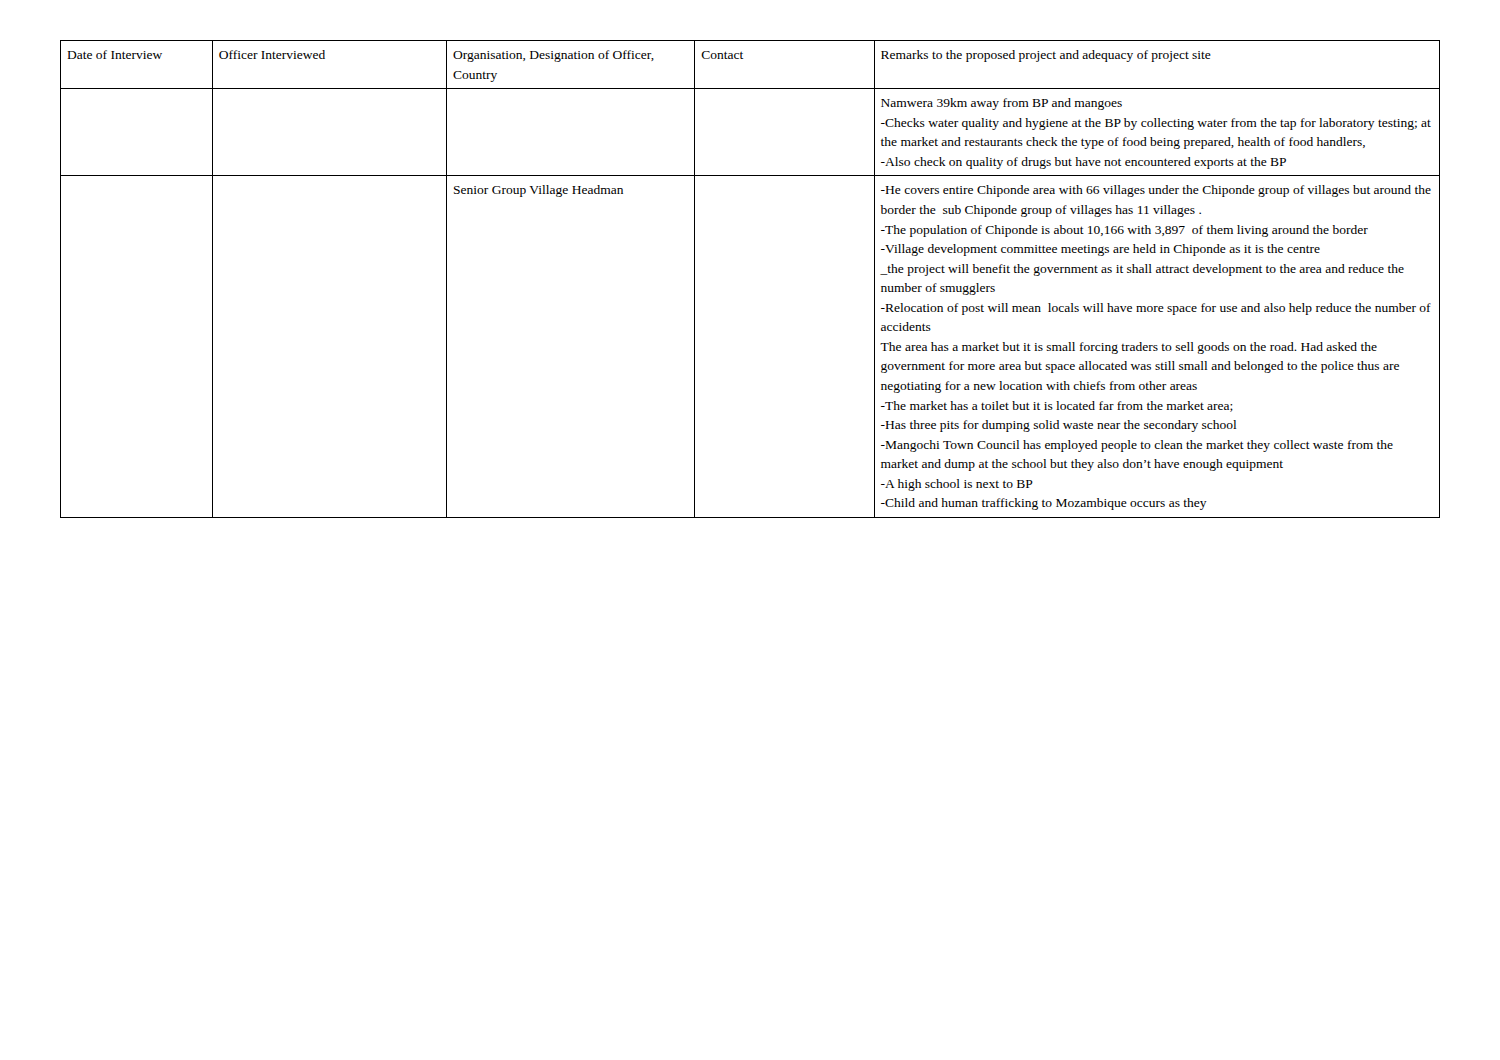| Date of Interview | Officer Interviewed | Organisation, Designation of Officer, Country | Contact | Remarks to the proposed project and adequacy of project site |
| --- | --- | --- | --- | --- |
| | | | | Namwera 39km away from BP and mangoes -Checks water quality and hygiene at the BP by collecting water from the tap for laboratory testing; at the market and restaurants check the type of food being prepared, health of food handlers, -Also check on quality of drugs but have not encountered exports at the BP |
| | | Senior Group Village Headman | | -He covers entire Chiponde area with 66 villages under the Chiponde group of villages but around the border the sub Chiponde group of villages has 11 villages . -The population of Chiponde is about 10,166 with 3,897 of them living around the border -Village development committee meetings are held in Chiponde as it is the centre _the project will benefit the government as it shall attract development to the area and reduce the number of smugglers -Relocation of post will mean locals will have more space for use and also help reduce the number of accidents The area has a market but it is small forcing traders to sell goods on the road. Had asked the government for more area but space allocated was still small and belonged to the police thus are negotiating for a new location with chiefs from other areas -The market has a toilet but it is located far from the market area; -Has three pits for dumping solid waste near the secondary school -Mangochi Town Council has employed people to clean the market they collect waste from the market and dump at the school but they also don’t have enough equipment -A high school is next to BP -Child and human trafficking to Mozambique occurs as they |